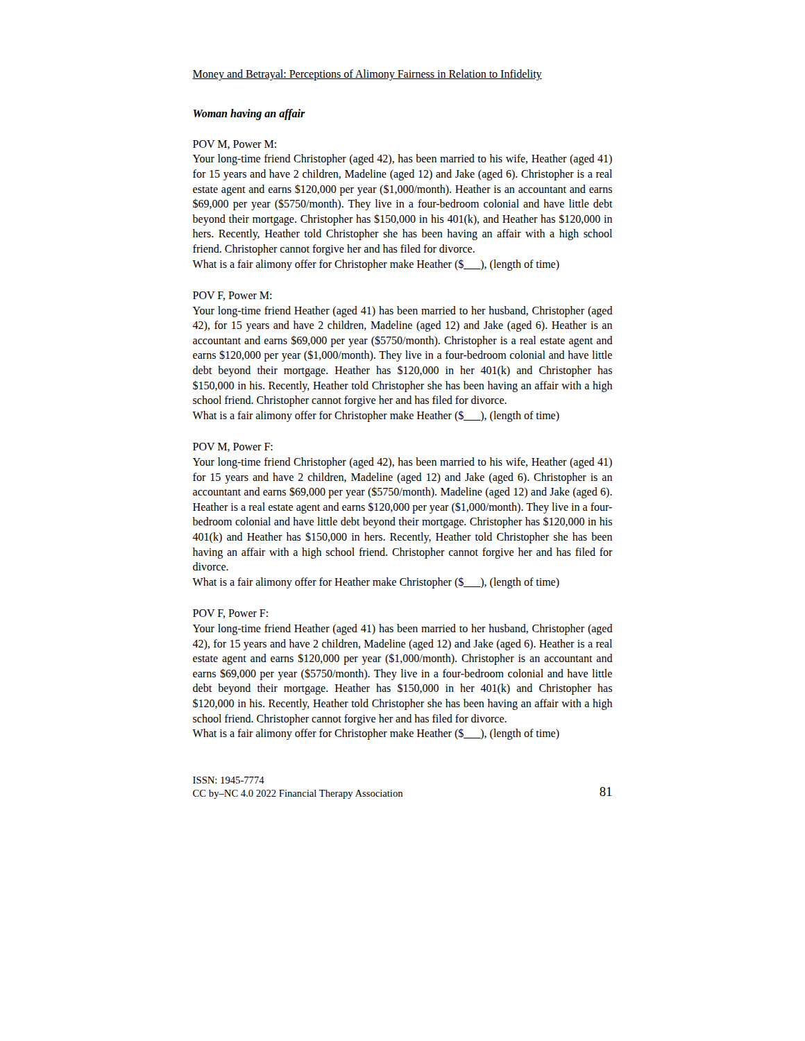Money and Betrayal: Perceptions of Alimony Fairness in Relation to Infidelity
Woman having an affair
POV M, Power M: Your long-time friend Christopher (aged 42), has been married to his wife, Heather (aged 41) for 15 years and have 2 children, Madeline (aged 12) and Jake (aged 6). Christopher is a real estate agent and earns $120,000 per year ($1,000/month). Heather is an accountant and earns $69,000 per year ($5750/month). They live in a four-bedroom colonial and have little debt beyond their mortgage. Christopher has $150,000 in his 401(k), and Heather has $120,000 in hers. Recently, Heather told Christopher she has been having an affair with a high school friend. Christopher cannot forgive her and has filed for divorce.
What is a fair alimony offer for Christopher make Heather ($___), (length of time)
POV F, Power M: Your long-time friend Heather (aged 41) has been married to her husband, Christopher (aged 42), for 15 years and have 2 children, Madeline (aged 12) and Jake (aged 6). Heather is an accountant and earns $69,000 per year ($5750/month). Christopher is a real estate agent and earns $120,000 per year ($1,000/month). They live in a four-bedroom colonial and have little debt beyond their mortgage. Heather has $120,000 in her 401(k) and Christopher has $150,000 in his. Recently, Heather told Christopher she has been having an affair with a high school friend. Christopher cannot forgive her and has filed for divorce.
What is a fair alimony offer for Christopher make Heather ($___), (length of time)
POV M, Power F: Your long-time friend Christopher (aged 42), has been married to his wife, Heather (aged 41) for 15 years and have 2 children, Madeline (aged 12) and Jake (aged 6). Christopher is an accountant and earns $69,000 per year ($5750/month). Madeline (aged 12) and Jake (aged 6). Heather is a real estate agent and earns $120,000 per year ($1,000/month). They live in a four-bedroom colonial and have little debt beyond their mortgage. Christopher has $120,000 in his 401(k) and Heather has $150,000 in hers. Recently, Heather told Christopher she has been having an affair with a high school friend. Christopher cannot forgive her and has filed for divorce.
What is a fair alimony offer for Heather make Christopher ($___), (length of time)
POV F, Power F: Your long-time friend Heather (aged 41) has been married to her husband, Christopher (aged 42), for 15 years and have 2 children, Madeline (aged 12) and Jake (aged 6). Heather is a real estate agent and earns $120,000 per year ($1,000/month). Christopher is an accountant and earns $69,000 per year ($5750/month). They live in a four-bedroom colonial and have little debt beyond their mortgage. Heather has $150,000 in her 401(k) and Christopher has $120,000 in his. Recently, Heather told Christopher she has been having an affair with a high school friend. Christopher cannot forgive her and has filed for divorce.
What is a fair alimony offer for Christopher make Heather ($___), (length of time)
ISSN: 1945-7774 CC by–NC 4.0 2022 Financial Therapy Association 81